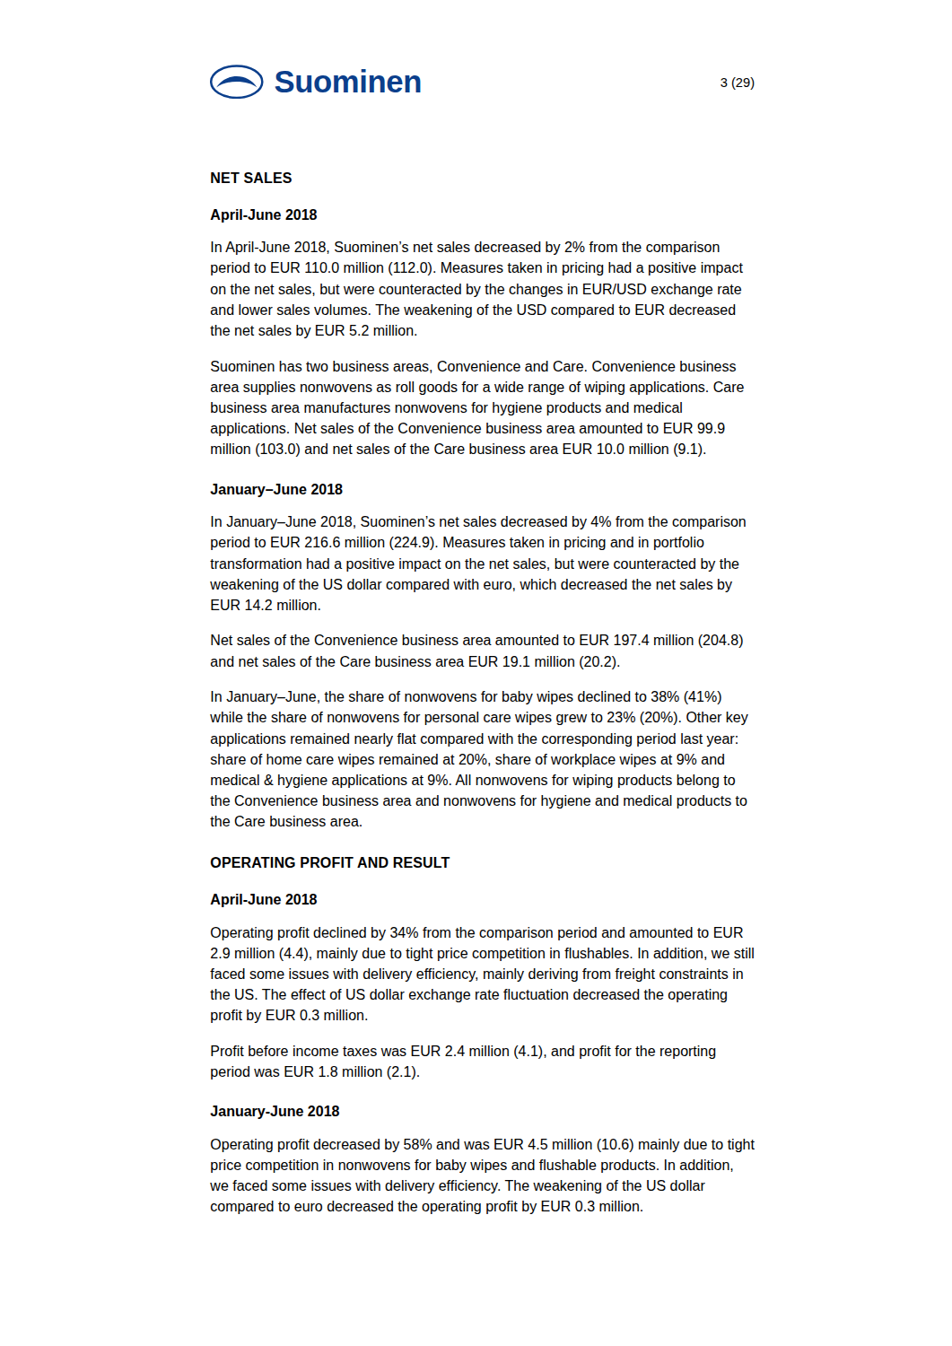Suominen
3 (29)
NET SALES
April-June 2018
In April-June 2018, Suominen’s net sales decreased by 2% from the comparison period to EUR 110.0 million (112.0). Measures taken in pricing had a positive impact on the net sales, but were counteracted by the changes in EUR/USD exchange rate and lower sales volumes. The weakening of the USD compared to EUR decreased the net sales by EUR 5.2 million.
Suominen has two business areas, Convenience and Care. Convenience business area supplies nonwovens as roll goods for a wide range of wiping applications. Care business area manufactures nonwovens for hygiene products and medical applications. Net sales of the Convenience business area amounted to EUR 99.9 million (103.0) and net sales of the Care business area EUR 10.0 million (9.1).
January–June 2018
In January–June 2018, Suominen’s net sales decreased by 4% from the comparison period to EUR 216.6 million (224.9). Measures taken in pricing and in portfolio transformation had a positive impact on the net sales, but were counteracted by the weakening of the US dollar compared with euro, which decreased the net sales by EUR 14.2 million.
Net sales of the Convenience business area amounted to EUR 197.4 million (204.8) and net sales of the Care business area EUR 19.1 million (20.2).
In January–June, the share of nonwovens for baby wipes declined to 38% (41%) while the share of nonwovens for personal care wipes grew to 23% (20%). Other key applications remained nearly flat compared with the corresponding period last year: share of home care wipes remained at 20%, share of workplace wipes at 9% and medical & hygiene applications at 9%. All nonwovens for wiping products belong to the Convenience business area and nonwovens for hygiene and medical products to the Care business area.
OPERATING PROFIT AND RESULT
April-June 2018
Operating profit declined by 34% from the comparison period and amounted to EUR 2.9 million (4.4), mainly due to tight price competition in flushables. In addition, we still faced some issues with delivery efficiency, mainly deriving from freight constraints in the US. The effect of US dollar exchange rate fluctuation decreased the operating profit by EUR 0.3 million.
Profit before income taxes was EUR 2.4 million (4.1), and profit for the reporting period was EUR 1.8 million (2.1).
January-June 2018
Operating profit decreased by 58% and was EUR 4.5 million (10.6) mainly due to tight price competition in nonwovens for baby wipes and flushable products. In addition, we faced some issues with delivery efficiency. The weakening of the US dollar compared to euro decreased the operating profit by EUR 0.3 million.